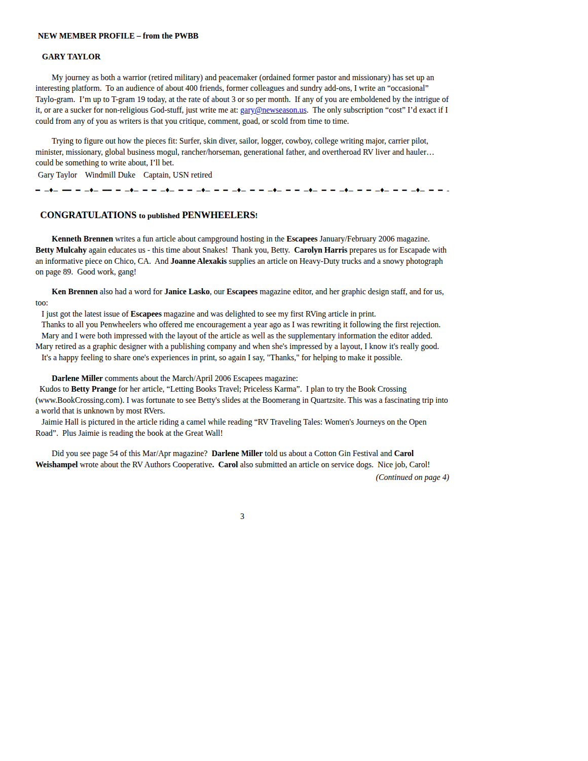NEW MEMBER PROFILE – from the PWBB
GARY TAYLOR
My journey as both a warrior (retired military) and peacemaker (ordained former pastor and missionary) has set up an interesting platform. To an audience of about 400 friends, former colleagues and sundry add-ons, I write an “occasional” Taylo-gram. I’m up to T-gram 19 today, at the rate of about 3 or so per month. If any of you are emboldened by the intrigue of it, or are a sucker for non-religious God-stuff, just write me at: gary@newseason.us. The only subscription “cost” I’d exact if I could from any of you as writers is that you critique, comment, goad, or scold from time to time.
Trying to figure out how the pieces fit: Surfer, skin diver, sailor, logger, cowboy, college writing major, carrier pilot, minister, missionary, global business mogul, rancher/horseman, generational father, and overtheroad RV liver and hauler…could be something to write about, I’ll bet.
Gary Taylor Windmill Duke Captain, USN retired
━ ‒♦‒ ━━ ━ ‒♦‒ ━━ ━ ‒♦‒ ━ ━ ‒♦‒ ━ ━ ‒♦‒ ━ ━ ‒♦‒ ━ ━ ‒♦‒ ━ ━ ‒♦‒ ━ ━ ‒♦‒ ━ ━ ‒♦‒ ━ ━ ‒♦‒ ━ ━ ‒♦‒ ━ ━ ‒♦‒ ━ ━ ‒♦‒ ━
CONGRATULATIONS to published PENWHEELERS!
Kenneth Brennen writes a fun article about campground hosting in the Escapees January/February 2006 magazine. Betty Mulcahy again educates us - this time about Snakes! Thank you, Betty. Carolyn Harris prepares us for Escapade with an informative piece on Chico, CA. And Joanne Alexakis supplies an article on Heavy-Duty trucks and a snowy photograph on page 89. Good work, gang!
Ken Brennen also had a word for Janice Lasko, our Escapees magazine editor, and her graphic design staff, and for us, too:
I just got the latest issue of Escapees magazine and was delighted to see my first RVing article in print.
Thanks to all you Penwheelers who offered me encouragement a year ago as I was rewriting it following the first rejection.
Mary and I were both impressed with the layout of the article as well as the supplementary information the editor added. Mary retired as a graphic designer with a publishing company and when she's impressed by a layout, I know it's really good.
It's a happy feeling to share one's experiences in print, so again I say, "Thanks," for helping to make it possible.
Darlene Miller comments about the March/April 2006 Escapees magazine:
Kudos to Betty Prange for her article, “Letting Books Travel; Priceless Karma”. I plan to try the Book Crossing (www.BookCrossing.com). I was fortunate to see Betty's slides at the Boomerang in Quartzsite. This was a fascinating trip into a world that is unknown by most RVers.
Jaimie Hall is pictured in the article riding a camel while reading “RV Traveling Tales: Women's Journeys on the Open Road”. Plus Jaimie is reading the book at the Great Wall!
Did you see page 54 of this Mar/Apr magazine? Darlene Miller told us about a Cotton Gin Festival and Carol Weishampel wrote about the RV Authors Cooperative. Carol also submitted an article on service dogs. Nice job, Carol!
(Continued on page 4)
3